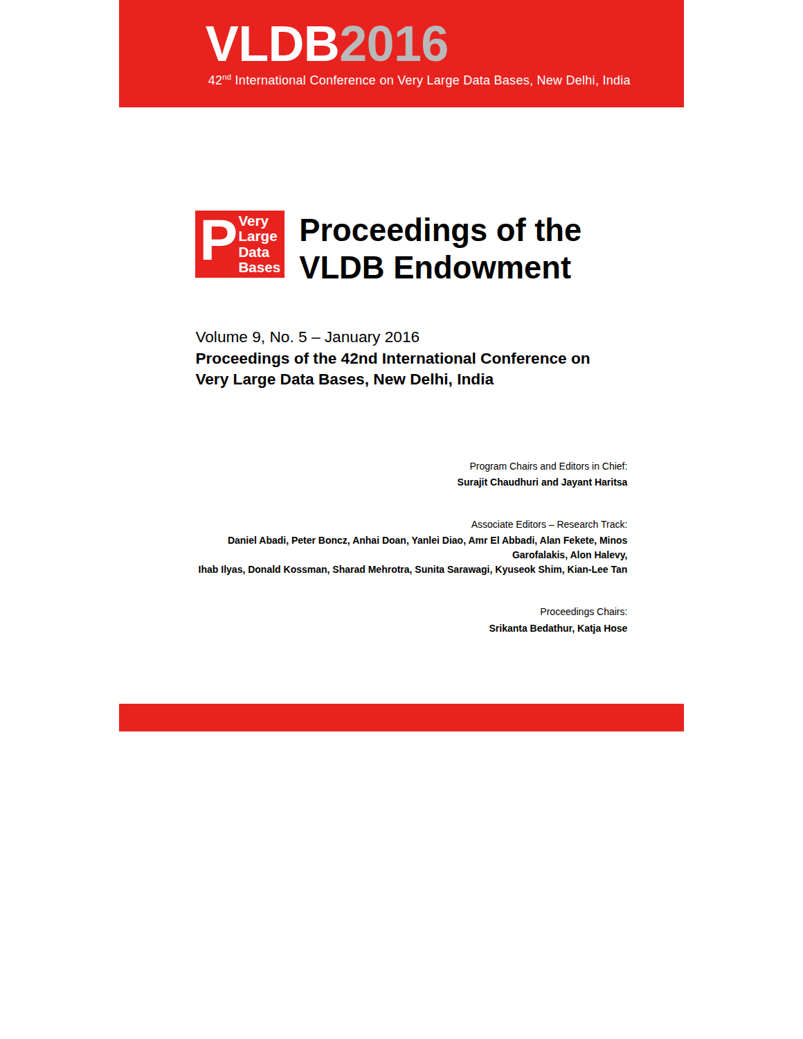VLDB2016
42nd International Conference on Very Large Data Bases, New Delhi, India
P
Very Large Data Bases
Proceedings of the
VLDB Endowment
Volume 9, No. 5 – January 2016
Proceedings of the 42nd International Conference on
Very Large Data Bases, New Delhi, India
Program Chairs and Editors in Chief:
Surajit Chaudhuri and Jayant Haritsa
Associate Editors – Research Track:
Daniel Abadi, Peter Boncz, Anhai Doan, Yanlei Diao, Amr El Abbadi, Alan Fekete, Minos Garofalakis, Alon Halevy,
Ihab Ilyas, Donald Kossman, Sharad Mehrotra, Sunita Sarawagi, Kyuseok Shim, Kian-Lee Tan
Proceedings Chairs:
Srikanta Bedathur, Katja Hose